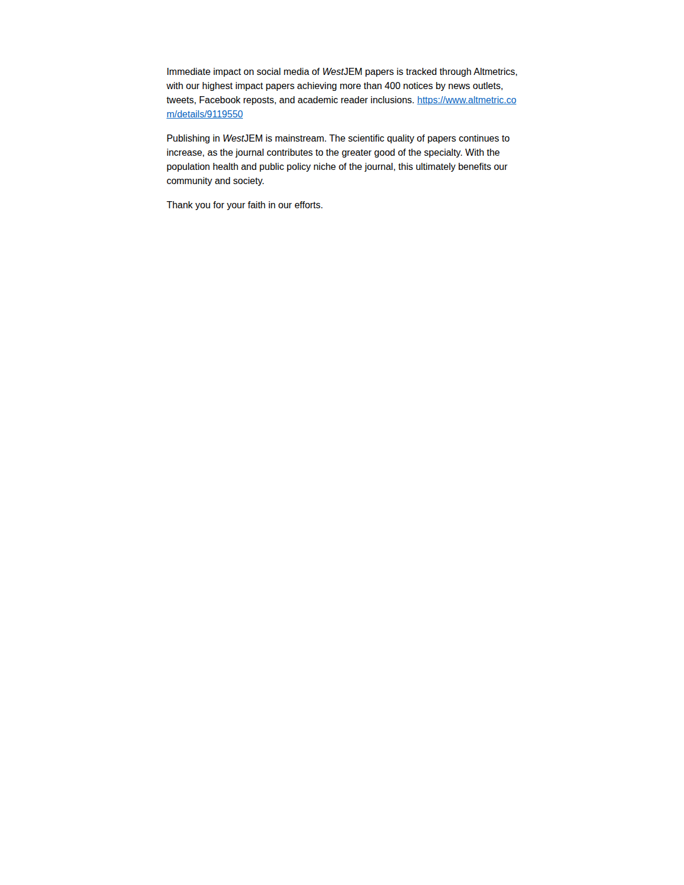Immediate impact on social media of West JEM papers is tracked through Altmetrics, with our highest impact papers achieving more than 400 notices by news outlets, tweets, Facebook reposts, and academic reader inclusions. https://www.altmetric.com/details/9119550
Publishing in West JEM is mainstream. The scientific quality of papers continues to increase, as the journal contributes to the greater good of the specialty. With the population health and public policy niche of the journal, this ultimately benefits our community and society.
Thank you for your faith in our efforts.